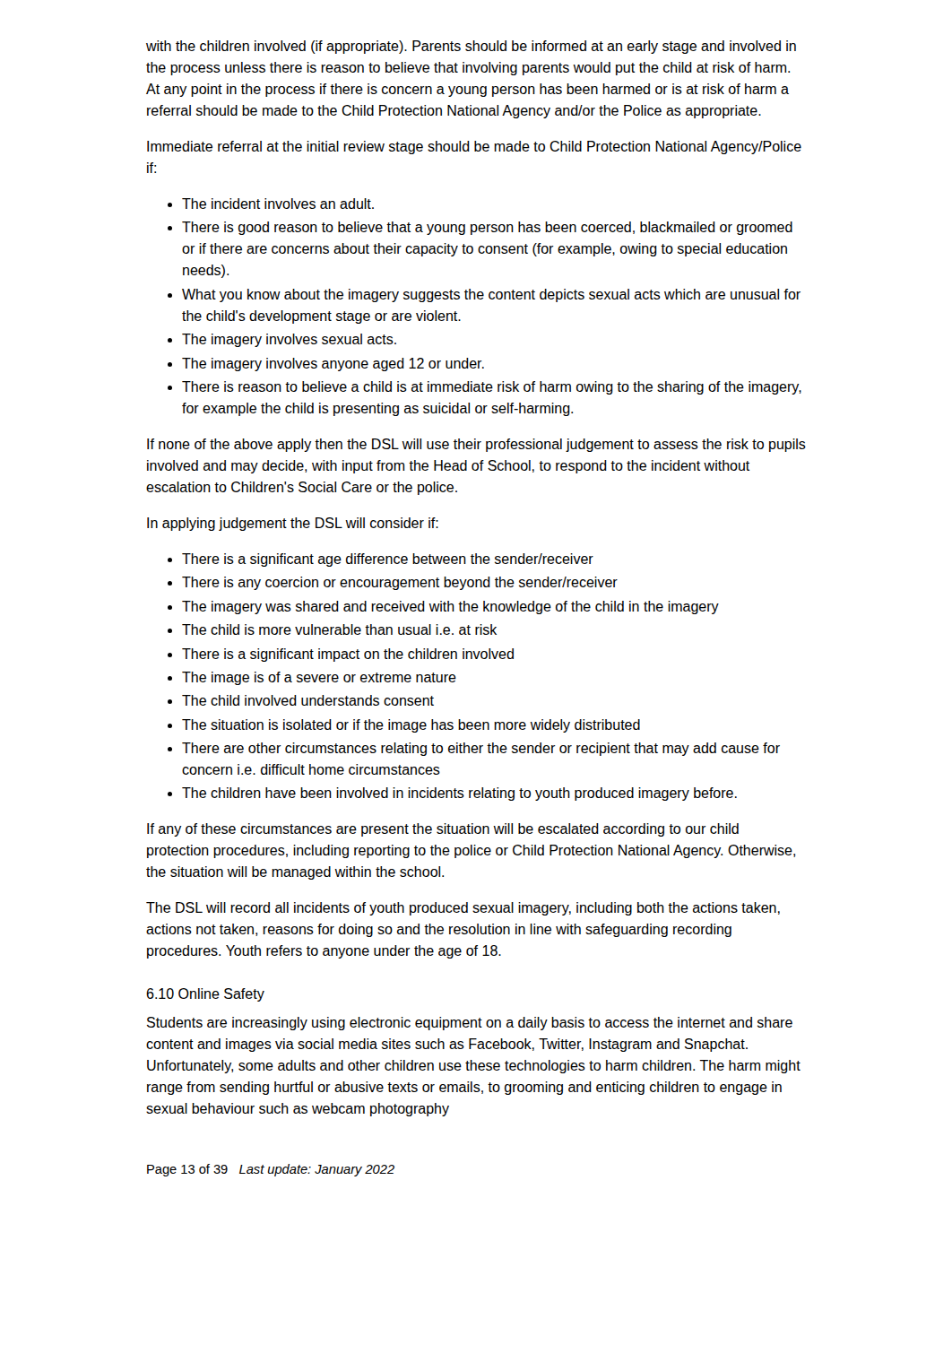with the children involved (if appropriate). Parents should be informed at an early stage and involved in the process unless there is reason to believe that involving parents would put the child at risk of harm. At any point in the process if there is concern a young person has been harmed or is at risk of harm a referral should be made to the Child Protection National Agency and/or the Police as appropriate.
Immediate referral at the initial review stage should be made to Child Protection National Agency/Police if:
The incident involves an adult.
There is good reason to believe that a young person has been coerced, blackmailed or groomed or if there are concerns about their capacity to consent (for example, owing to special education needs).
What you know about the imagery suggests the content depicts sexual acts which are unusual for the child's development stage or are violent.
The imagery involves sexual acts.
The imagery involves anyone aged 12 or under.
There is reason to believe a child is at immediate risk of harm owing to the sharing of the imagery, for example the child is presenting as suicidal or self-harming.
If none of the above apply then the DSL will use their professional judgement to assess the risk to pupils involved and may decide, with input from the Head of School, to respond to the incident without escalation to Children's Social Care or the police.
In applying judgement the DSL will consider if:
There is a significant age difference between the sender/receiver
There is any coercion or encouragement beyond the sender/receiver
The imagery was shared and received with the knowledge of the child in the imagery
The child is more vulnerable than usual i.e. at risk
There is a significant impact on the children involved
The image is of a severe or extreme nature
The child involved understands consent
The situation is isolated or if the image has been more widely distributed
There are other circumstances relating to either the sender or recipient that may add cause for concern i.e. difficult home circumstances
The children have been involved in incidents relating to youth produced imagery before.
If any of these circumstances are present the situation will be escalated according to our child protection procedures, including reporting to the police or Child Protection National Agency. Otherwise, the situation will be managed within the school.
The DSL will record all incidents of youth produced sexual imagery, including both the actions taken, actions not taken, reasons for doing so and the resolution in line with safeguarding recording procedures. Youth refers to anyone under the age of 18.
6.10 Online Safety
Students are increasingly using electronic equipment on a daily basis to access the internet and share content and images via social media sites such as Facebook, Twitter, Instagram and Snapchat. Unfortunately, some adults and other children use these technologies to harm children. The harm might range from sending hurtful or abusive texts or emails, to grooming and enticing children to engage in sexual behaviour such as webcam photography
Page 13 of 39 Last update: January 2022